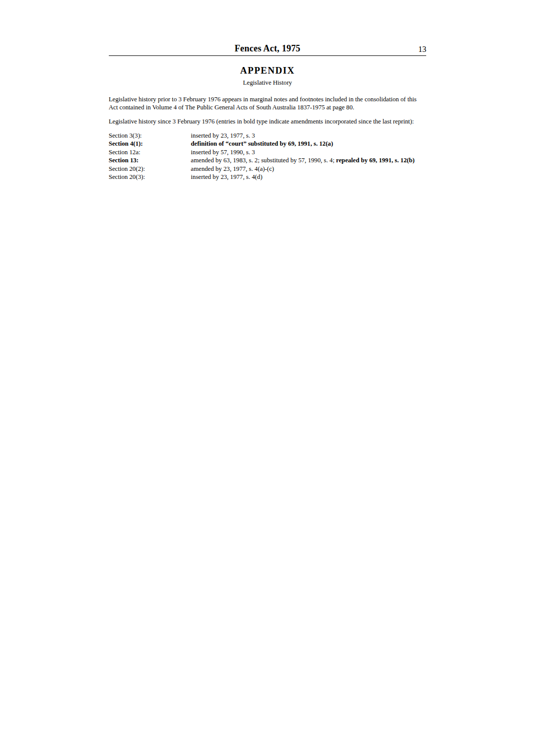Fences Act, 1975 13
APPENDIX
Legislative History
Legislative history prior to 3 February 1976 appears in marginal notes and footnotes included in the consolidation of this Act contained in Volume 4 of The Public General Acts of South Australia 1837-1975 at page 80.
Legislative history since 3 February 1976 (entries in bold type indicate amendments incorporated since the last reprint):
| Section 3(3): | inserted by 23, 1977, s. 3 |
| Section 4(1): | definition of “court” substituted by 69, 1991, s. 12(a) |
| Section 12a: | inserted by 57, 1990, s. 3 |
| Section 13: | amended by 63, 1983, s. 2; substituted by 57, 1990, s. 4; repealed by 69, 1991, s. 12(b) |
| Section 20(2): | amended by 23, 1977, s. 4(a)-(c) |
| Section 20(3): | inserted by 23, 1977, s. 4(d) |